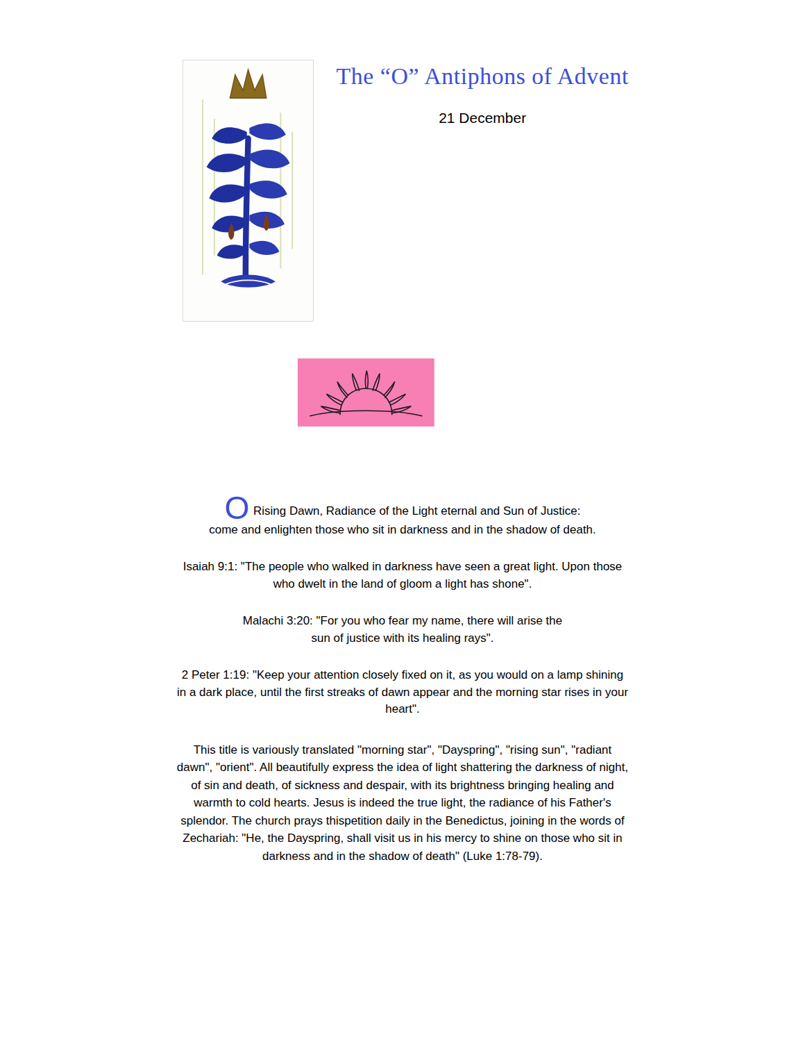The “O” Antiphons of Advent
21 December
O Rising Dawn, Radiance of the Light eternal and Sun of Justice:
come and enlighten those who sit in darkness and in the shadow of death.
Isaiah 9:1: "The people who walked in darkness have seen a great light. Upon those who dwelt in the land of gloom a light has shone".
Malachi 3:20: "For you who fear my name, there will arise the
sun of justice with its healing rays".
2 Peter 1:19: "Keep your attention closely fixed on it, as you would on a lamp shining in a dark place, until the first streaks of dawn appear and the morning star rises in your heart".
This title is variously translated "morning star", "Dayspring", "rising sun", "radiant dawn", "orient". All beautifully express the idea of light shattering the darkness of night, of sin and death, of sickness and despair, with its brightness bringing healing and warmth to cold hearts. Jesus is indeed the true light, the radiance of his Father's splendor. The church prays thispetition daily in the Benedictus, joining in the words of Zechariah: "He, the Dayspring, shall visit us in his mercy to shine on those who sit in darkness and in the shadow of death" (Luke 1:78-79).